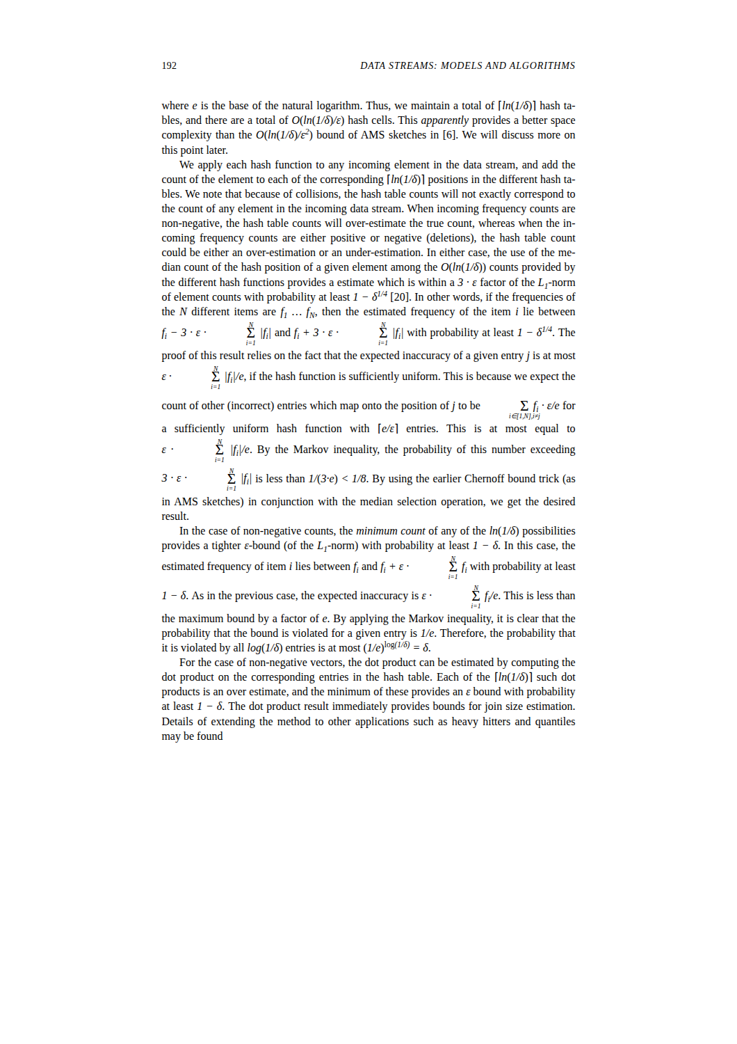192 Data Streams: Models and Algorithms
where e is the base of the natural logarithm. Thus, we maintain a total of ⌈ln(1/δ)⌉ hash tables, and there are a total of O(ln(1/δ)/ε) hash cells. This apparently provides a better space complexity than the O(ln(1/δ)/ε2) bound of AMS sketches in [6]. We will discuss more on this point later.
We apply each hash function to any incoming element in the data stream, and add the count of the element to each of the corresponding ⌈ln(1/δ)⌉ positions in the different hash tables. We note that because of collisions, the hash table counts will not exactly correspond to the count of any element in the incoming data stream. When incoming frequency counts are non-negative, the hash table counts will over-estimate the true count, whereas when the incoming frequency counts are either positive or negative (deletions), the hash table count could be either an over-estimation or an under-estimation. In either case, the use of the median count of the hash position of a given element among the O(ln(1/δ)) counts provided by the different hash functions provides a estimate which is within a 3 · ε factor of the L1-norm of element counts with probability at least 1 − δ1/4 [20]. In other words, if the frequencies of the N different items are f1 … fN, then the estimated frequency of the item i lie between fi − 3 · ε · NΣi=1 |fi| and fi + 3 · ε · NΣi=1 |fi| with probability at least 1 − δ1/4. The proof of this result relies on the fact that the expected inaccuracy of a given entry j is at most ε · NΣi=1 |fi|/e, if the hash function is sufficiently uniform. This is because we expect the count of other (incorrect) entries which map onto the position of j to be Σi∈[1,N],i≠j fi · ε/e for a sufficiently uniform hash function with ⌈e/ε⌉ entries. This is at most equal to ε · NΣi=1 |fi|/e. By the Markov inequality, the probability of this number exceeding 3 · ε · NΣi=1 |fi| is less than 1/(3·e) < 1/8. By using the earlier Chernoff bound trick (as in AMS sketches) in conjunction with the median selection operation, we get the desired result.
In the case of non-negative counts, the minimum count of any of the ln(1/δ) possibilities provides a tighter ε-bound (of the L1-norm) with probability at least 1 − δ. In this case, the estimated frequency of item i lies between fi and fi + ε · NΣi=1 fi with probability at least 1 − δ. As in the previous case, the expected inaccuracy is ε · NΣi=1 fi/e. This is less than the maximum bound by a factor of e. By applying the Markov inequality, it is clear that the probability that the bound is violated for a given entry is 1/e. Therefore, the probability that it is violated by all log(1/δ) entries is at most (1/e)log(1/δ) = δ.
For the case of non-negative vectors, the dot product can be estimated by computing the dot product on the corresponding entries in the hash table. Each of the ⌈ln(1/δ)⌉ such dot products is an over estimate, and the minimum of these provides an ε bound with probability at least 1 − δ. The dot product result immediately provides bounds for join size estimation. Details of extending the method to other applications such as heavy hitters and quantiles may be found